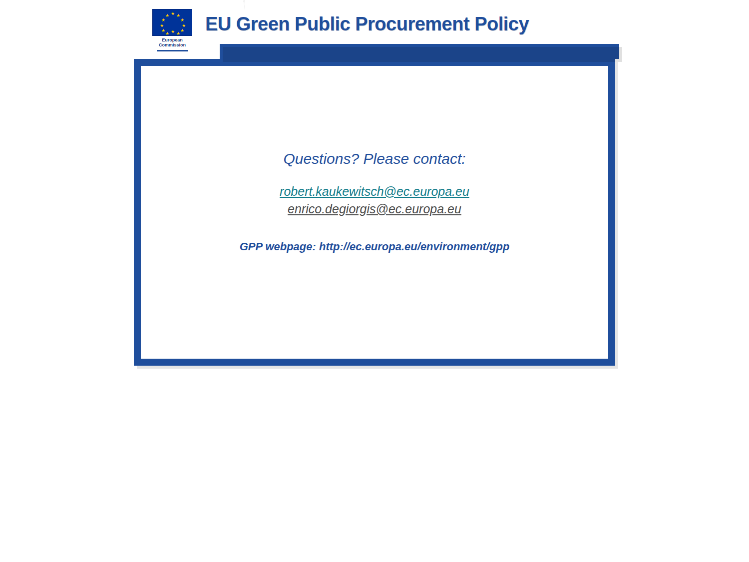★ ★ ★ ★ ★ ★ ★ ★ ★ ★ ★ ★
European
Commission
EU Green Public Procurement Policy
Questions? Please contact:
robert.kaukewitsch@ec.europa.eu
enrico.degiorgis@ec.europa.eu
GPP webpage: http://ec.europa.eu/environment/gpp